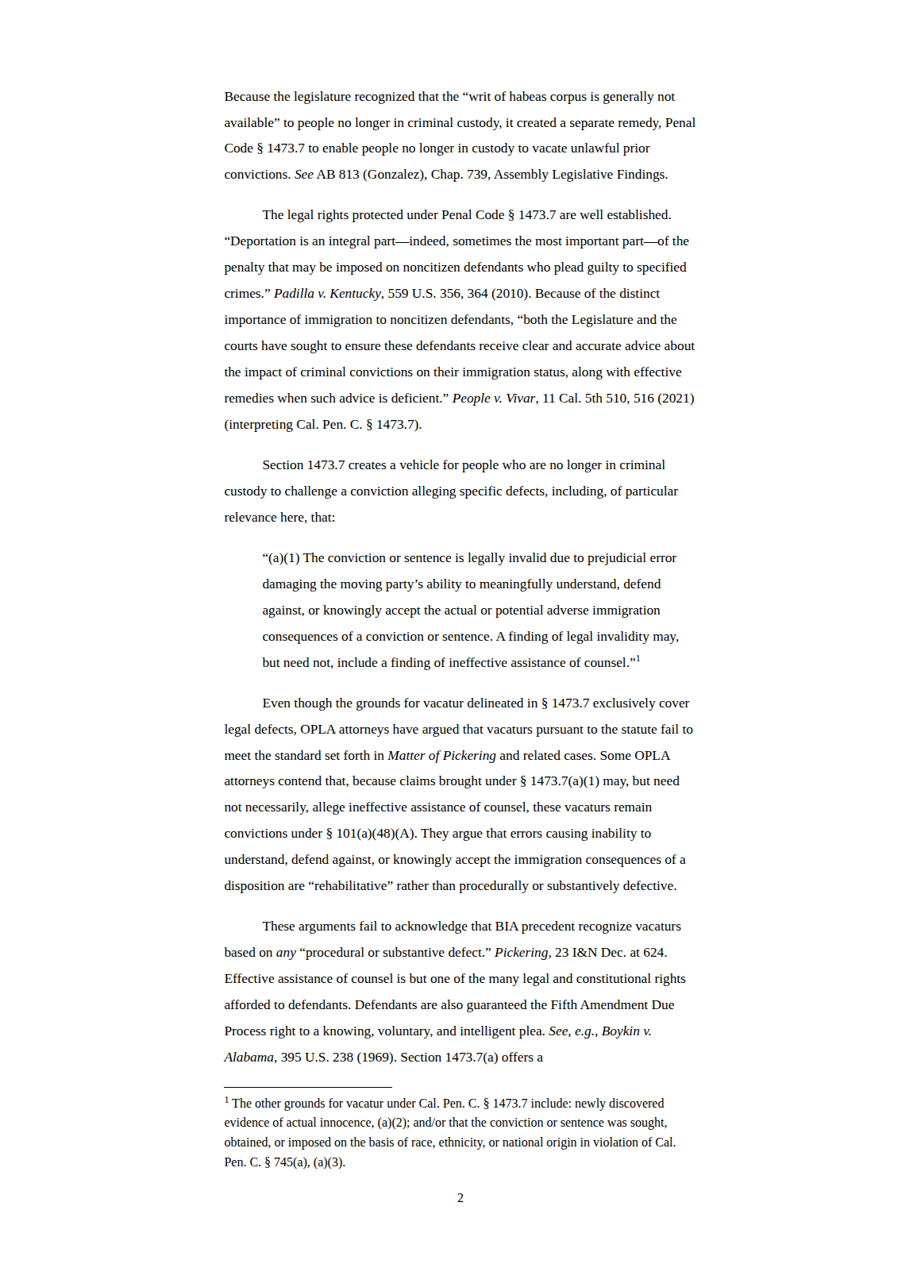Because the legislature recognized that the “writ of habeas corpus is generally not available” to people no longer in criminal custody, it created a separate remedy, Penal Code § 1473.7 to enable people no longer in custody to vacate unlawful prior convictions. See AB 813 (Gonzalez), Chap. 739, Assembly Legislative Findings.
The legal rights protected under Penal Code § 1473.7 are well established. “Deportation is an integral part—indeed, sometimes the most important part—of the penalty that may be imposed on noncitizen defendants who plead guilty to specified crimes.” Padilla v. Kentucky, 559 U.S. 356, 364 (2010). Because of the distinct importance of immigration to noncitizen defendants, “both the Legislature and the courts have sought to ensure these defendants receive clear and accurate advice about the impact of criminal convictions on their immigration status, along with effective remedies when such advice is deficient.” People v. Vivar, 11 Cal. 5th 510, 516 (2021) (interpreting Cal. Pen. C. § 1473.7).
Section 1473.7 creates a vehicle for people who are no longer in criminal custody to challenge a conviction alleging specific defects, including, of particular relevance here, that:
“(a)(1) The conviction or sentence is legally invalid due to prejudicial error damaging the moving party’s ability to meaningfully understand, defend against, or knowingly accept the actual or potential adverse immigration consequences of a conviction or sentence. A finding of legal invalidity may, but need not, include a finding of ineffective assistance of counsel.”1
Even though the grounds for vacatur delineated in § 1473.7 exclusively cover legal defects, OPLA attorneys have argued that vacaturs pursuant to the statute fail to meet the standard set forth in Matter of Pickering and related cases. Some OPLA attorneys contend that, because claims brought under § 1473.7(a)(1) may, but need not necessarily, allege ineffective assistance of counsel, these vacaturs remain convictions under § 101(a)(48)(A). They argue that errors causing inability to understand, defend against, or knowingly accept the immigration consequences of a disposition are “rehabilitative” rather than procedurally or substantively defective.
These arguments fail to acknowledge that BIA precedent recognize vacaturs based on any “procedural or substantive defect.” Pickering, 23 I&N Dec. at 624. Effective assistance of counsel is but one of the many legal and constitutional rights afforded to defendants. Defendants are also guaranteed the Fifth Amendment Due Process right to a knowing, voluntary, and intelligent plea. See, e.g., Boykin v. Alabama, 395 U.S. 238 (1969). Section 1473.7(a) offers a
1 The other grounds for vacatur under Cal. Pen. C. § 1473.7 include: newly discovered evidence of actual innocence, (a)(2); and/or that the conviction or sentence was sought, obtained, or imposed on the basis of race, ethnicity, or national origin in violation of Cal. Pen. C. § 745(a), (a)(3).
2